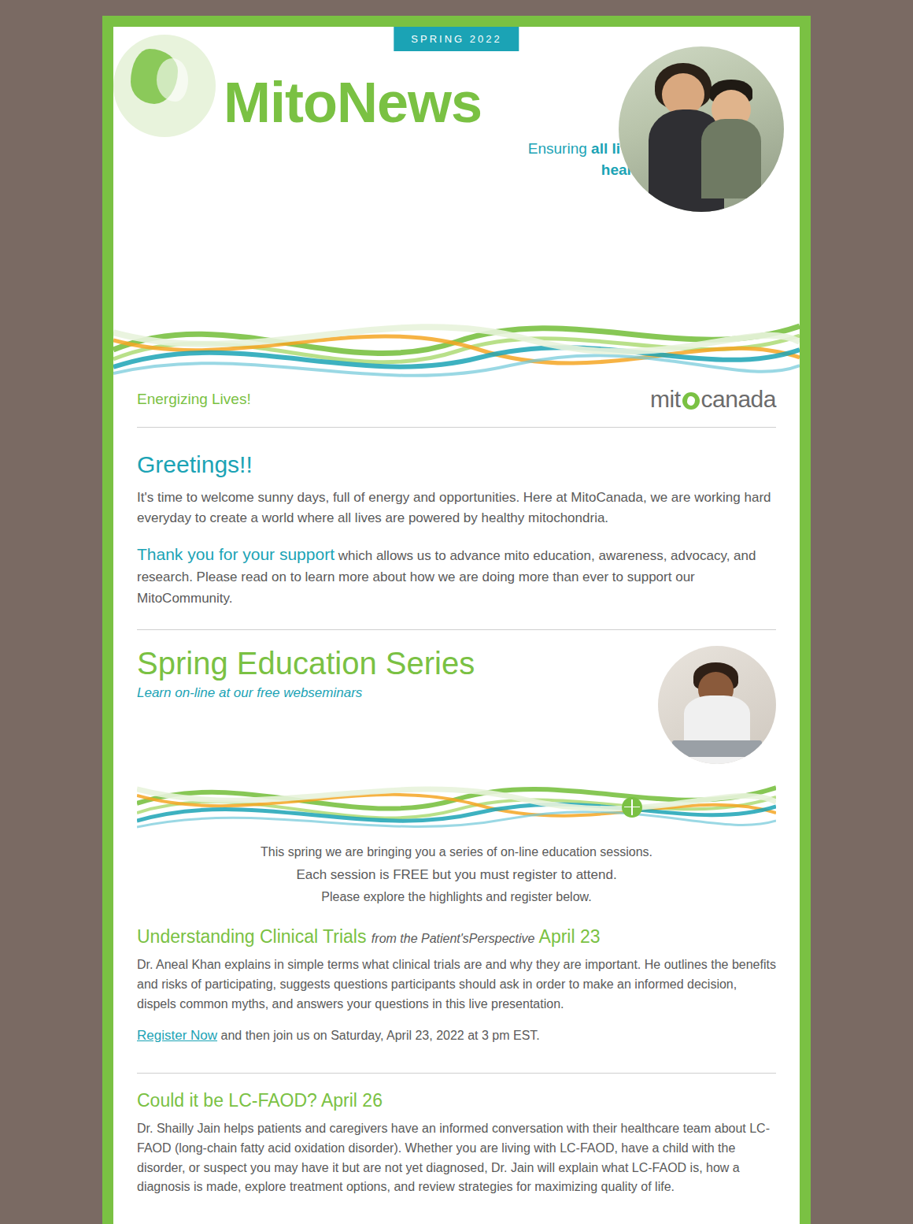SPRING 2022
MitoNews
Ensuring all lives are powered by
healthy mitochondria
Energizing Lives! mit canada
Greetings!!
It's time to welcome sunny days, full of energy and opportunities. Here at MitoCanada, we are working hard everyday to create a world where all lives are powered by healthy mitochondria.
Thank you for your support which allows us to advance mito education, awareness, advocacy, and research. Please read on to learn more about how we are doing more than ever to support our MitoCommunity.
Spring Education Series
Learn on-line at our free webseminars
This spring we are bringing you a series of on-line education sessions.
Each session is FREE but you must register to attend.
Please explore the highlights and register below.
Understanding Clinical Trials from the Patient'sPerspective April 23
Dr. Aneal Khan explains in simple terms what clinical trials are and why they are important. He outlines the benefits and risks of participating, suggests questions participants should ask in order to make an informed decision, dispels common myths, and answers your questions in this live presentation.
Register Now and then join us on Saturday, April 23, 2022 at 3 pm EST.
Could it be LC-FAOD? April 26
Dr. Shailly Jain helps patients and caregivers have an informed conversation with their healthcare team about LC-FAOD (long-chain fatty acid oxidation disorder). Whether you are living with LC-FAOD, have a child with the disorder, or suspect you may have it but are not yet diagnosed, Dr. Jain will explain what LC-FAOD is, how a diagnosis is made, explore treatment options, and review strategies for maximizing quality of life.